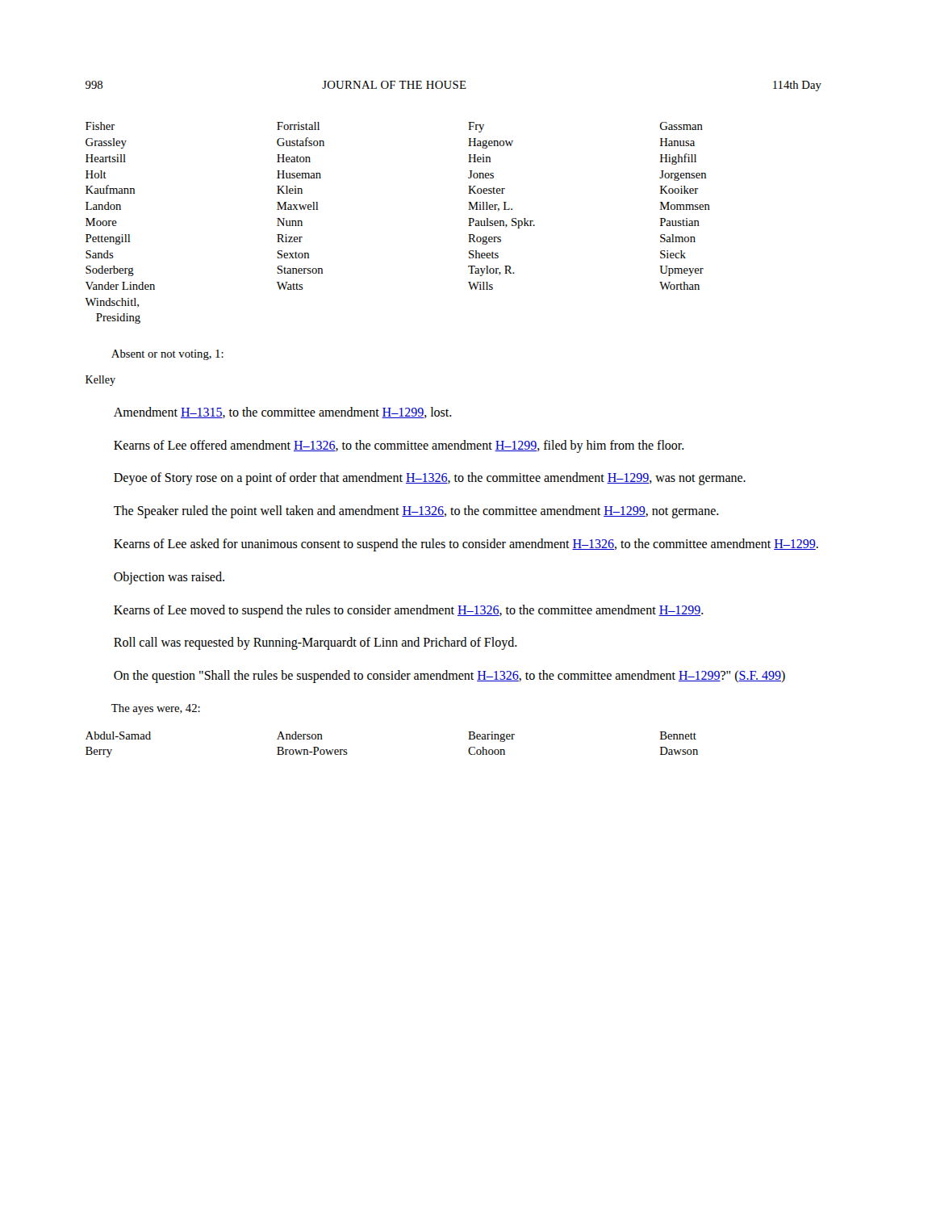998
JOURNAL OF THE HOUSE
114th Day
| Fisher | Forristall | Fry | Gassman |
| Grassley | Gustafson | Hagenow | Hanusa |
| Heartsill | Heaton | Hein | Highfill |
| Holt | Huseman | Jones | Jorgensen |
| Kaufmann | Klein | Koester | Kooiker |
| Landon | Maxwell | Miller, L. | Mommsen |
| Moore | Nunn | Paulsen, Spkr. | Paustian |
| Pettengill | Rizer | Rogers | Salmon |
| Sands | Sexton | Sheets | Sieck |
| Soderberg | Stanerson | Taylor, R. | Upmeyer |
| Vander Linden | Watts | Wills | Worthan |
| Windschitl, Presiding | | | |
Absent or not voting, 1:
Kelley
Amendment H–1315, to the committee amendment H–1299, lost.
Kearns of Lee offered amendment H–1326, to the committee amendment H–1299, filed by him from the floor.
Deyoe of Story rose on a point of order that amendment H–1326, to the committee amendment H–1299, was not germane.
The Speaker ruled the point well taken and amendment H–1326, to the committee amendment H–1299, not germane.
Kearns of Lee asked for unanimous consent to suspend the rules to consider amendment H–1326, to the committee amendment H–1299.
Objection was raised.
Kearns of Lee moved to suspend the rules to consider amendment H–1326, to the committee amendment H–1299.
Roll call was requested by Running-Marquardt of Linn and Prichard of Floyd.
On the question "Shall the rules be suspended to consider amendment H–1326, to the committee amendment H–1299?" (S.F. 499)
The ayes were, 42:
| Abdul-Samad | Anderson | Bearinger | Bennett |
| Berry | Brown-Powers | Cohoon | Dawson |